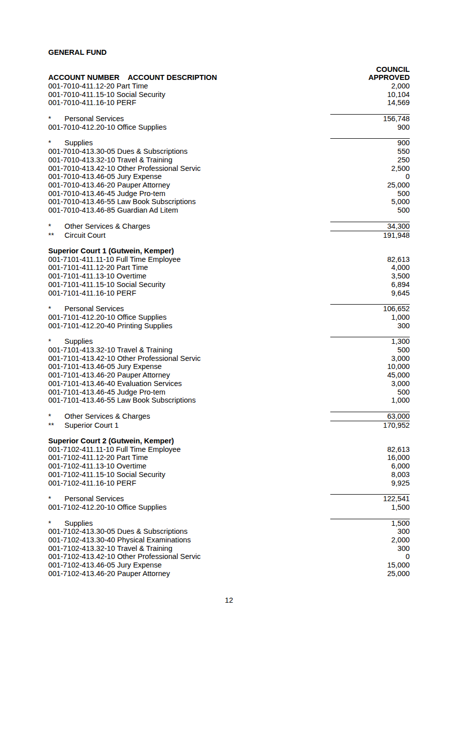GENERAL FUND
| | COUNCIL |
| ACCOUNT NUMBER ACCOUNT DESCRIPTION | APPROVED |
| 001-7010-411.12-20 Part Time | 2,000 |
| 001-7010-411.15-10 Social Security | 10,104 |
| 001-7010-411.16-10 PERF | 14,569 |
| * Personal Services | 156,748 |
| 001-7010-412.20-10 Office Supplies | 900 |
| * Supplies | 900 |
| 001-7010-413.30-05 Dues & Subscriptions | 550 |
| 001-7010-413.32-10 Travel & Training | 250 |
| 001-7010-413.42-10 Other Professional Servic | 2,500 |
| 001-7010-413.46-05 Jury Expense | 0 |
| 001-7010-413.46-20 Pauper Attorney | 25,000 |
| 001-7010-413.46-45 Judge Pro-tem | 500 |
| 001-7010-413.46-55 Law Book Subscriptions | 5,000 |
| 001-7010-413.46-85 Guardian Ad Litem | 500 |
| * Other Services & Charges | 34,300 |
| ** Circuit Court | 191,948 |
| Superior Court 1 (Gutwein, Kemper) | |
| 001-7101-411.11-10 Full Time Employee | 82,613 |
| 001-7101-411.12-20 Part Time | 4,000 |
| 001-7101-411.13-10 Overtime | 3,500 |
| 001-7101-411.15-10 Social Security | 6,894 |
| 001-7101-411.16-10 PERF | 9,645 |
| * Personal Services | 106,652 |
| 001-7101-412.20-10 Office Supplies | 1,000 |
| 001-7101-412.20-40 Printing Supplies | 300 |
| * Supplies | 1,300 |
| 001-7101-413.32-10 Travel & Training | 500 |
| 001-7101-413.42-10 Other Professional Servic | 3,000 |
| 001-7101-413.46-05 Jury Expense | 10,000 |
| 001-7101-413.46-20 Pauper Attorney | 45,000 |
| 001-7101-413.46-40 Evaluation Services | 3,000 |
| 001-7101-413.46-45 Judge Pro-tem | 500 |
| 001-7101-413.46-55 Law Book Subscriptions | 1,000 |
| * Other Services & Charges | 63,000 |
| ** Superior Court 1 | 170,952 |
| Superior Court 2 (Gutwein, Kemper) | |
| 001-7102-411.11-10 Full Time Employee | 82,613 |
| 001-7102-411.12-20 Part Time | 16,000 |
| 001-7102-411.13-10 Overtime | 6,000 |
| 001-7102-411.15-10 Social Security | 8,003 |
| 001-7102-411.16-10 PERF | 9,925 |
| * Personal Services | 122,541 |
| 001-7102-412.20-10 Office Supplies | 1,500 |
| * Supplies | 1,500 |
| 001-7102-413.30-05 Dues & Subscriptions | 300 |
| 001-7102-413.30-40 Physical Examinations | 2,000 |
| 001-7102-413.32-10 Travel & Training | 300 |
| 001-7102-413.42-10 Other Professional Servic | 0 |
| 001-7102-413.46-05 Jury Expense | 15,000 |
| 001-7102-413.46-20 Pauper Attorney | 25,000 |
12